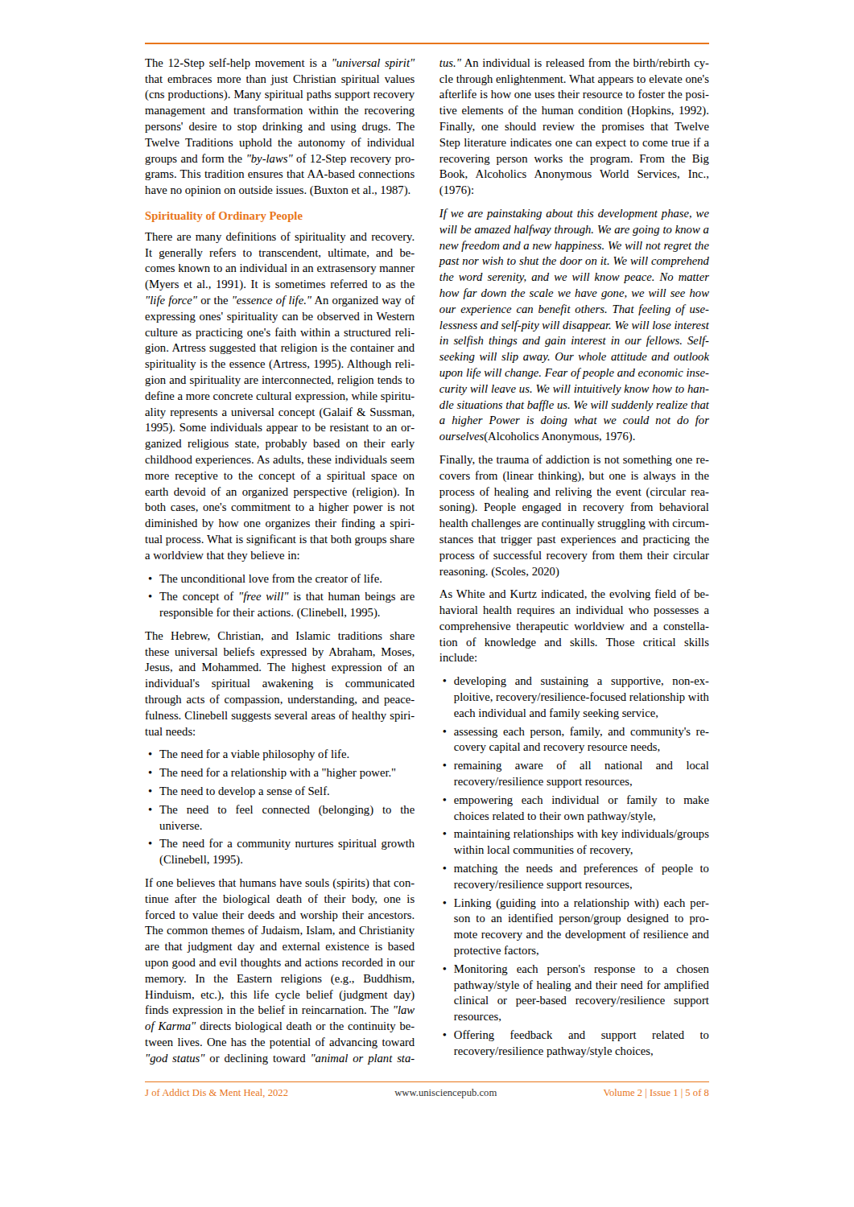The 12-Step self-help movement is a "universal spirit" that embraces more than just Christian spiritual values (cns productions). Many spiritual paths support recovery management and transformation within the recovering persons' desire to stop drinking and using drugs. The Twelve Traditions uphold the autonomy of individual groups and form the "by-laws" of 12-Step recovery programs. This tradition ensures that AA-based connections have no opinion on outside issues. (Buxton et al., 1987).
Spirituality of Ordinary People
There are many definitions of spirituality and recovery. It generally refers to transcendent, ultimate, and becomes known to an individual in an extrasensory manner (Myers et al., 1991). It is sometimes referred to as the "life force" or the "essence of life." An organized way of expressing ones' spirituality can be observed in Western culture as practicing one's faith within a structured religion. Artress suggested that religion is the container and spirituality is the essence (Artress, 1995). Although religion and spirituality are interconnected, religion tends to define a more concrete cultural expression, while spirituality represents a universal concept (Galaif & Sussman, 1995). Some individuals appear to be resistant to an organized religious state, probably based on their early childhood experiences. As adults, these individuals seem more receptive to the concept of a spiritual space on earth devoid of an organized perspective (religion). In both cases, one's commitment to a higher power is not diminished by how one organizes their finding a spiritual process. What is significant is that both groups share a worldview that they believe in:
The unconditional love from the creator of life.
The concept of "free will" is that human beings are responsible for their actions. (Clinebell, 1995).
The Hebrew, Christian, and Islamic traditions share these universal beliefs expressed by Abraham, Moses, Jesus, and Mohammed. The highest expression of an individual's spiritual awakening is communicated through acts of compassion, understanding, and peacefulness. Clinebell suggests several areas of healthy spiritual needs:
The need for a viable philosophy of life.
The need for a relationship with a "higher power."
The need to develop a sense of Self.
The need to feel connected (belonging) to the universe.
The need for a community nurtures spiritual growth (Clinebell, 1995).
If one believes that humans have souls (spirits) that continue after the biological death of their body, one is forced to value their deeds and worship their ancestors. The common themes of Judaism, Islam, and Christianity are that judgment day and external existence is based upon good and evil thoughts and actions recorded in our memory. In the Eastern religions (e.g., Buddhism, Hinduism, etc.), this life cycle belief (judgment day) finds expression in the belief in reincarnation. The "law of Karma" directs biological death or the continuity between lives. One has the potential of advancing toward "god status" or declining toward "animal or plant status." An individual is released from the birth/rebirth cycle through enlightenment. What appears to elevate one's afterlife is how one uses their resource to foster the positive elements of the human condition (Hopkins, 1992). Finally, one should review the promises that Twelve Step literature indicates one can expect to come true if a recovering person works the program. From the Big Book, Alcoholics Anonymous World Services, Inc., (1976):
If we are painstaking about this development phase, we will be amazed halfway through. We are going to know a new freedom and a new happiness. We will not regret the past nor wish to shut the door on it. We will comprehend the word serenity, and we will know peace. No matter how far down the scale we have gone, we will see how our experience can benefit others. That feeling of uselessness and self-pity will disappear. We will lose interest in selfish things and gain interest in our fellows. Self-seeking will slip away. Our whole attitude and outlook upon life will change. Fear of people and economic insecurity will leave us. We will intuitively know how to handle situations that baffle us. We will suddenly realize that a higher Power is doing what we could not do for ourselves(Alcoholics Anonymous, 1976).
Finally, the trauma of addiction is not something one recovers from (linear thinking), but one is always in the process of healing and reliving the event (circular reasoning). People engaged in recovery from behavioral health challenges are continually struggling with circumstances that trigger past experiences and practicing the process of successful recovery from them their circular reasoning. (Scoles, 2020)
As White and Kurtz indicated, the evolving field of behavioral health requires an individual who possesses a comprehensive therapeutic worldview and a constellation of knowledge and skills. Those critical skills include:
developing and sustaining a supportive, non-exploitive, recovery/resilience-focused relationship with each individual and family seeking service,
assessing each person, family, and community's recovery capital and recovery resource needs,
remaining aware of all national and local recovery/resilience support resources,
empowering each individual or family to make choices related to their own pathway/style,
maintaining relationships with key individuals/groups within local communities of recovery,
matching the needs and preferences of people to recovery/resilience support resources,
Linking (guiding into a relationship with) each person to an identified person/group designed to promote recovery and the development of resilience and protective factors,
Monitoring each person's response to a chosen pathway/style of healing and their need for amplified clinical or peer-based recovery/resilience support resources,
Offering feedback and support related to recovery/resilience pathway/style choices,
J of Addict Dis & Ment Heal, 2022
www.unisciencepub.com
Volume 2 | Issue 1 | 5 of 8